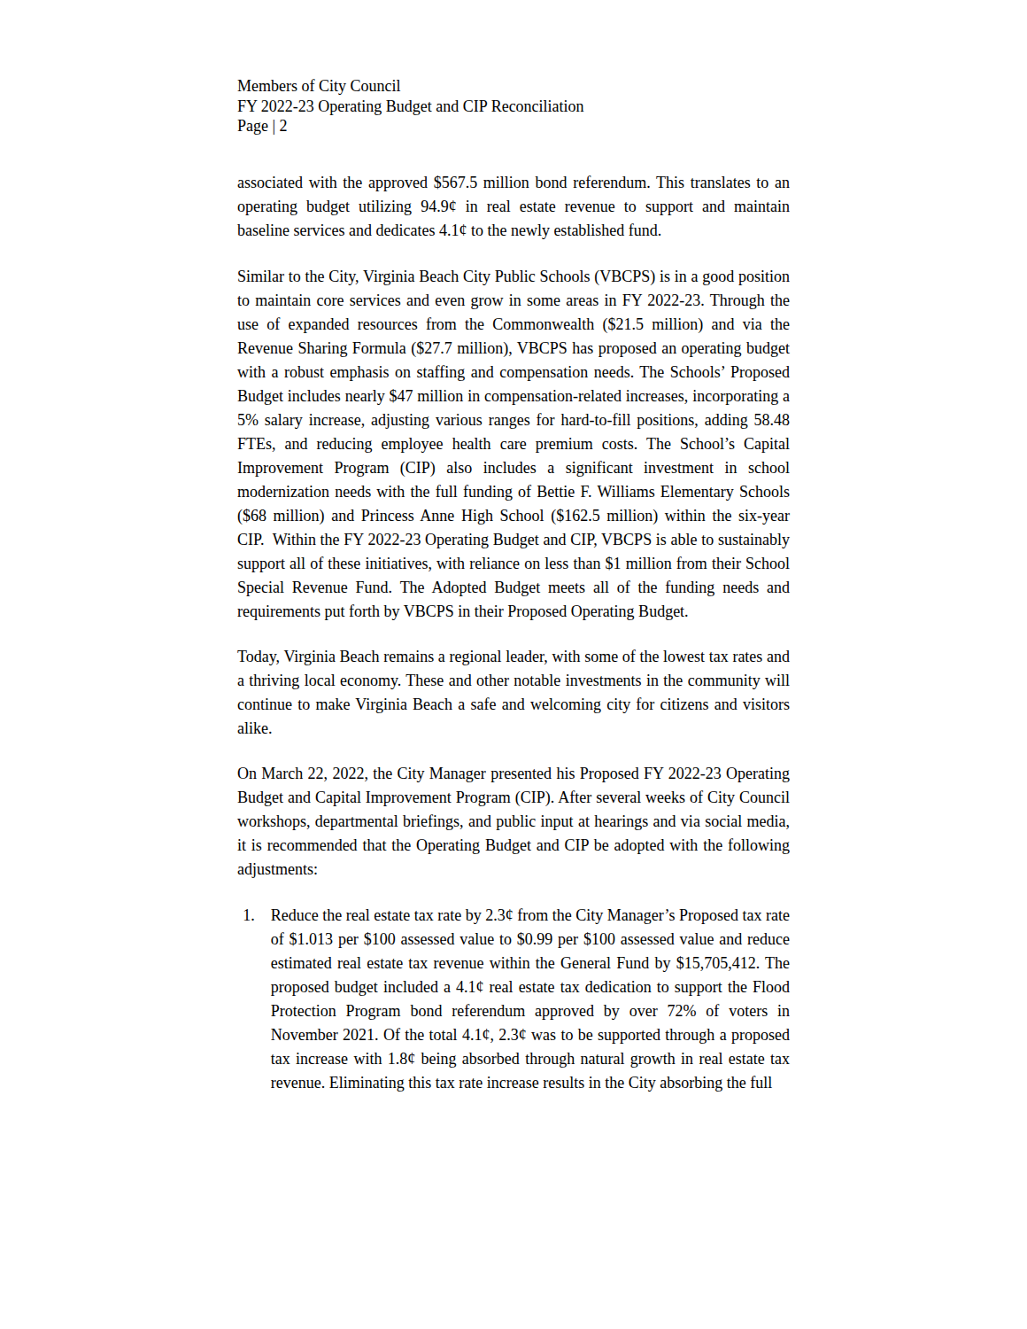Members of City Council
FY 2022-23 Operating Budget and CIP Reconciliation
Page | 2
associated with the approved $567.5 million bond referendum. This translates to an operating budget utilizing 94.9¢ in real estate revenue to support and maintain baseline services and dedicates 4.1¢ to the newly established fund.
Similar to the City, Virginia Beach City Public Schools (VBCPS) is in a good position to maintain core services and even grow in some areas in FY 2022-23. Through the use of expanded resources from the Commonwealth ($21.5 million) and via the Revenue Sharing Formula ($27.7 million), VBCPS has proposed an operating budget with a robust emphasis on staffing and compensation needs. The Schools’ Proposed Budget includes nearly $47 million in compensation-related increases, incorporating a 5% salary increase, adjusting various ranges for hard-to-fill positions, adding 58.48 FTEs, and reducing employee health care premium costs. The School’s Capital Improvement Program (CIP) also includes a significant investment in school modernization needs with the full funding of Bettie F. Williams Elementary Schools ($68 million) and Princess Anne High School ($162.5 million) within the six-year CIP. Within the FY 2022-23 Operating Budget and CIP, VBCPS is able to sustainably support all of these initiatives, with reliance on less than $1 million from their School Special Revenue Fund. The Adopted Budget meets all of the funding needs and requirements put forth by VBCPS in their Proposed Operating Budget.
Today, Virginia Beach remains a regional leader, with some of the lowest tax rates and a thriving local economy. These and other notable investments in the community will continue to make Virginia Beach a safe and welcoming city for citizens and visitors alike.
On March 22, 2022, the City Manager presented his Proposed FY 2022-23 Operating Budget and Capital Improvement Program (CIP). After several weeks of City Council workshops, departmental briefings, and public input at hearings and via social media, it is recommended that the Operating Budget and CIP be adopted with the following adjustments:
Reduce the real estate tax rate by 2.3¢ from the City Manager’s Proposed tax rate of $1.013 per $100 assessed value to $0.99 per $100 assessed value and reduce estimated real estate tax revenue within the General Fund by $15,705,412. The proposed budget included a 4.1¢ real estate tax dedication to support the Flood Protection Program bond referendum approved by over 72% of voters in November 2021. Of the total 4.1¢, 2.3¢ was to be supported through a proposed tax increase with 1.8¢ being absorbed through natural growth in real estate tax revenue. Eliminating this tax rate increase results in the City absorbing the full